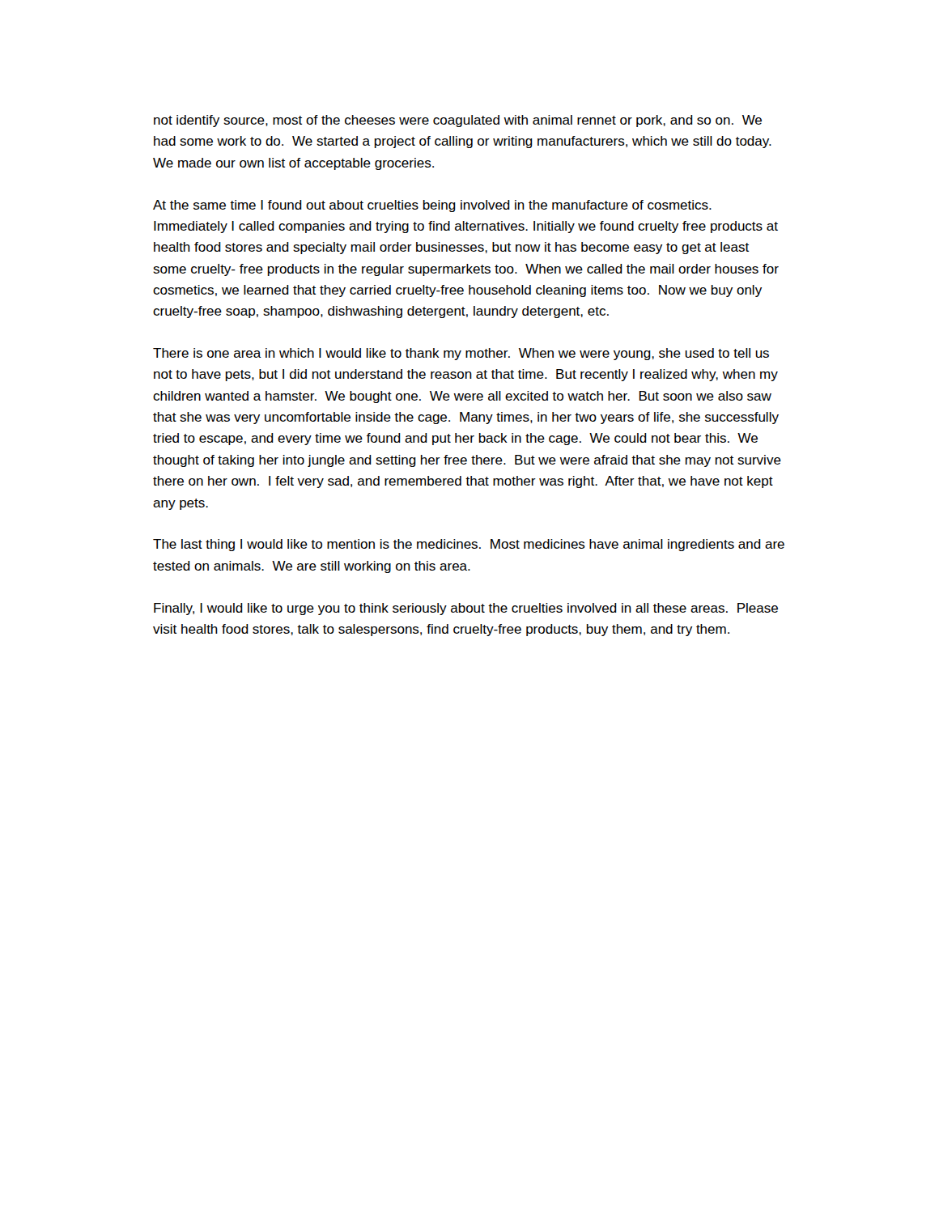not identify source, most of the cheeses were coagulated with animal rennet or pork, and so on. We had some work to do. We started a project of calling or writing manufacturers, which we still do today. We made our own list of acceptable groceries.
At the same time I found out about cruelties being involved in the manufacture of cosmetics. Immediately I called companies and trying to find alternatives. Initially we found cruelty free products at health food stores and specialty mail order businesses, but now it has become easy to get at least some cruelty- free products in the regular supermarkets too. When we called the mail order houses for cosmetics, we learned that they carried cruelty-free household cleaning items too. Now we buy only cruelty-free soap, shampoo, dishwashing detergent, laundry detergent, etc.
There is one area in which I would like to thank my mother. When we were young, she used to tell us not to have pets, but I did not understand the reason at that time. But recently I realized why, when my children wanted a hamster. We bought one. We were all excited to watch her. But soon we also saw that she was very uncomfortable inside the cage. Many times, in her two years of life, she successfully tried to escape, and every time we found and put her back in the cage. We could not bear this. We thought of taking her into jungle and setting her free there. But we were afraid that she may not survive there on her own. I felt very sad, and remembered that mother was right. After that, we have not kept any pets.
The last thing I would like to mention is the medicines. Most medicines have animal ingredients and are tested on animals. We are still working on this area.
Finally, I would like to urge you to think seriously about the cruelties involved in all these areas. Please visit health food stores, talk to salespersons, find cruelty-free products, buy them, and try them.